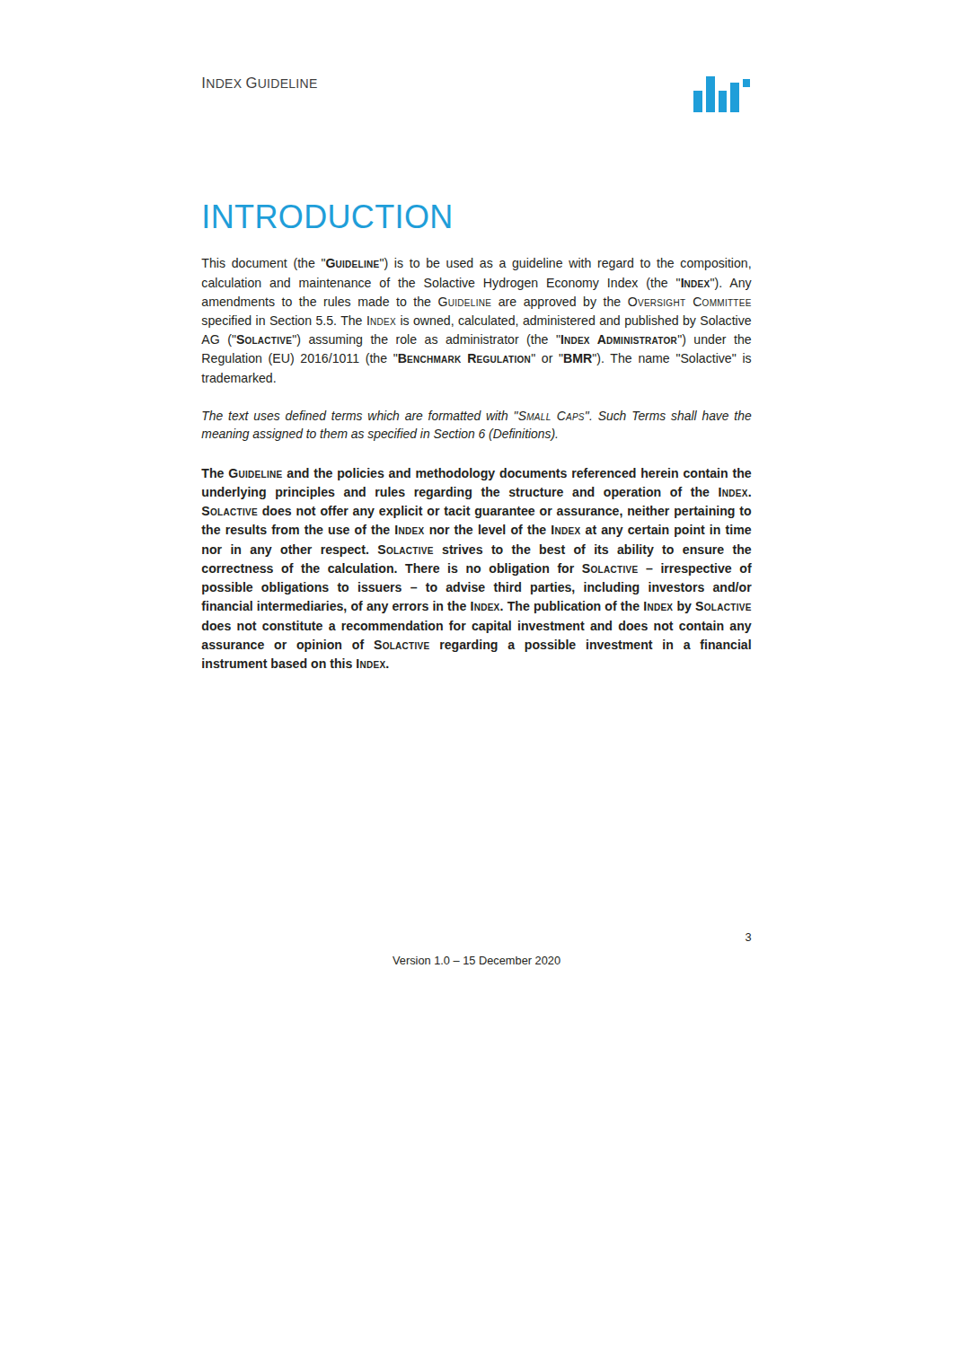INDEX GUIDELINE
INTRODUCTION
This document (the "Guideline") is to be used as a guideline with regard to the composition, calculation and maintenance of the Solactive Hydrogen Economy Index (the "Index"). Any amendments to the rules made to the Guideline are approved by the Oversight Committee specified in Section 5.5. The Index is owned, calculated, administered and published by Solactive AG ("Solactive") assuming the role as administrator (the "Index Administrator") under the Regulation (EU) 2016/1011 (the "Benchmark Regulation" or "BMR"). The name "Solactive" is trademarked.
The text uses defined terms which are formatted with "Small Caps". Such Terms shall have the meaning assigned to them as specified in Section 6 (Definitions).
The Guideline and the policies and methodology documents referenced herein contain the underlying principles and rules regarding the structure and operation of the Index. Solactive does not offer any explicit or tacit guarantee or assurance, neither pertaining to the results from the use of the Index nor the level of the Index at any certain point in time nor in any other respect. Solactive strives to the best of its ability to ensure the correctness of the calculation. There is no obligation for Solactive – irrespective of possible obligations to issuers – to advise third parties, including investors and/or financial intermediaries, of any errors in the Index. The publication of the Index by Solactive does not constitute a recommendation for capital investment and does not contain any assurance or opinion of Solactive regarding a possible investment in a financial instrument based on this Index.
3
Version 1.0 – 15 December 2020